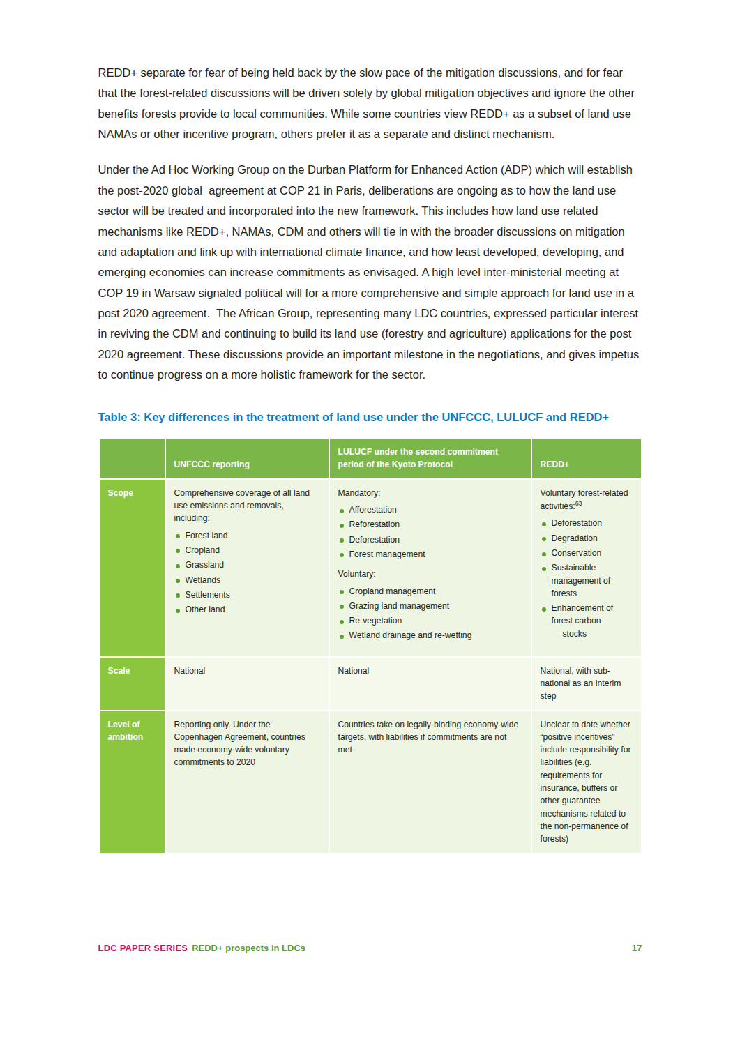REDD+ separate for fear of being held back by the slow pace of the mitigation discussions, and for fear that the forest-related discussions will be driven solely by global mitigation objectives and ignore the other benefits forests provide to local communities. While some countries view REDD+ as a subset of land use NAMAs or other incentive program, others prefer it as a separate and distinct mechanism.
Under the Ad Hoc Working Group on the Durban Platform for Enhanced Action (ADP) which will establish the post-2020 global agreement at COP 21 in Paris, deliberations are ongoing as to how the land use sector will be treated and incorporated into the new framework. This includes how land use related mechanisms like REDD+, NAMAs, CDM and others will tie in with the broader discussions on mitigation and adaptation and link up with international climate finance, and how least developed, developing, and emerging economies can increase commitments as envisaged. A high level inter-ministerial meeting at COP 19 in Warsaw signaled political will for a more comprehensive and simple approach for land use in a post 2020 agreement. The African Group, representing many LDC countries, expressed particular interest in reviving the CDM and continuing to build its land use (forestry and agriculture) applications for the post 2020 agreement. These discussions provide an important milestone in the negotiations, and gives impetus to continue progress on a more holistic framework for the sector.
Table 3: Key differences in the treatment of land use under the UNFCCC, LULUCF and REDD+
| | UNFCCC reporting | LULUCF under the second commitment period of the Kyoto Protocol | REDD+ |
| --- | --- | --- | --- |
| Scope | Comprehensive coverage of all land use emissions and removals, including: Forest land Cropland Grassland Wetlands Settlements Other land | Mandatory: Afforestation Reforestation Deforestation Forest management Voluntary: Cropland management Grazing land management Re-vegetation Wetland drainage and re-wetting | Voluntary forest-related activities: 63 Deforestation Degradation Conservation Sustainable management of forests Enhancement of forest carbon stocks |
| Scale | National | National | National, with sub-national as an interim step |
| Level of ambition | Reporting only. Under the Copenhagen Agreement, countries made economy-wide voluntary commitments to 2020 | Countries take on legally-binding economy-wide targets, with liabilities if commitments are not met | Unclear to date whether “positive incentives” include responsibility for liabilities (e.g. requirements for insurance, buffers or other guarantee mechanisms related to the non-permanence of forests) |
LDC PAPER SERIES REDD+ prospects in LDCs
17